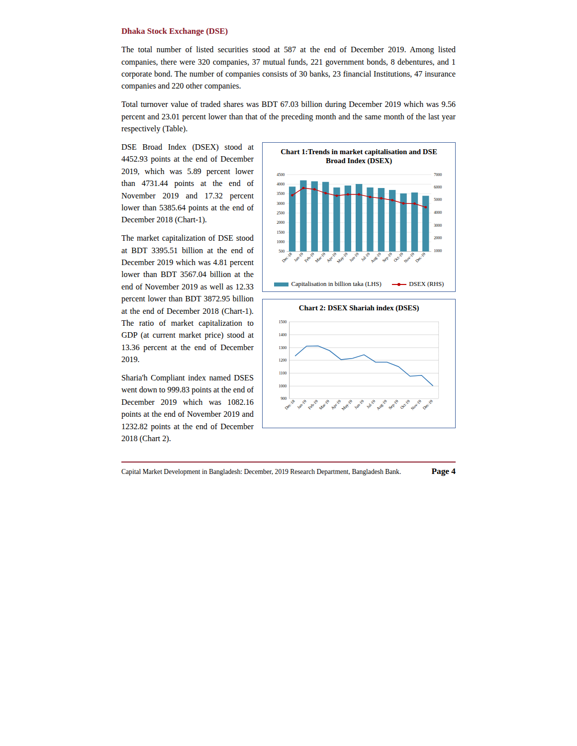Dhaka Stock Exchange (DSE)
The total number of listed securities stood at 587 at the end of December 2019. Among listed companies, there were 320 companies, 37 mutual funds, 221 government bonds, 8 debentures, and 1 corporate bond. The number of companies consists of 30 banks, 23 financial Institutions, 47 insurance companies and 220 other companies.
Total turnover value of traded shares was BDT 67.03 billion during December 2019 which was 9.56 percent and 23.01 percent lower than that of the preceding month and the same month of the last year respectively (Table).
Chart 1:Trends in market capitalisation and DSE
Broad Index (DSEX)
4500 4000 3500 3000 2500 2000 1500 1000 500 7000 6000 5000 4000 3000 2000 1000 Dec-18 5385.64 -> 250-169.6=80.4 ; Jan 5950 -> 250-191.4=58.6 ; Feb 5850 -> 250-187.5=62.5 ; Mar 5550 -> 250-175.9=74.1 ; Apr 5350 -> 250-168.2=81.8 ; May 5450 -> 250-172.1=77.9 ; Jun 5450 -> 77.9 ; Jul 5250 -> 250-164.3=85.7 ; Aug 5150 -> 250-160.4=89.6 ; Sep 5000 -> 250-154.7=95.3 ; Oct 4750 -> 250-145.0=105.0 ; Nov 4731.44 -> 250-144.3=105.7 ; Dec 4452.93 -> 250-133.5=116.5 Dec-18 Jan-19 Feb-19 Mar-19 Apr-19 May-19 Jun-19 Jul-19 Aug-19 Sep-19 Oct-19 Nov-19 Dec-19
Capitalisation in billion taka (LHS) DSEX (RHS)
Chart 2: DSEX Shariah index (DSES)
1500 1400 1300 1200 1100 1000 900 Dec-18 1232.82 -> 250-128.7=121.3 Jan-19 1310 -> 250-158.5=91.5 Feb-19 1312 -> 250-159.3=90.7 Mar-19 1275 -> 250-145.0=105.0 Apr-19 1205 -> 250-117.9=132.1 May-19 1215 -> 250-121.8=128.2 Jun-19 1243 -> 250-132.6=117.4 Jul-19 1185 -> 250-110.2=139.8 Aug-19 1185 -> 139.8 Sep-19 1150 -> 250-96.7=153.3 Oct-19 1075 -> 250-67.7=182.3 Nov-19 1082.16 -> 250-70.4=179.6 Dec-19 999.83 -> 250-38.6=211.4 Dec-18 Jan-19 Feb-19 Mar-19 Apr-19 May-19 Jun-19 Jul-19 Aug-19 Sep-19 Oct-19 Nov-19 Dec-19
DSE Broad Index (DSEX) stood at 4452.93 points at the end of December 2019, which was 5.89 percent lower than 4731.44 points at the end of November 2019 and 17.32 percent lower than 5385.64 points at the end of December 2018 (Chart-1).
The market capitalization of DSE stood at BDT 3395.51 billion at the end of December 2019 which was 4.81 percent lower than BDT 3567.04 billion at the end of November 2019 as well as 12.33 percent lower than BDT 3872.95 billion at the end of December 2018 (Chart-1). The ratio of market capitalization to GDP (at current market price) stood at 13.36 percent at the end of December 2019.
Sharia'h Compliant index named DSES went down to 999.83 points at the end of December 2019 which was 1082.16 points at the end of November 2019 and 1232.82 points at the end of December 2018 (Chart 2).
Capital Market Development in Bangladesh: December, 2019 Research Department, Bangladesh Bank.
Page 4